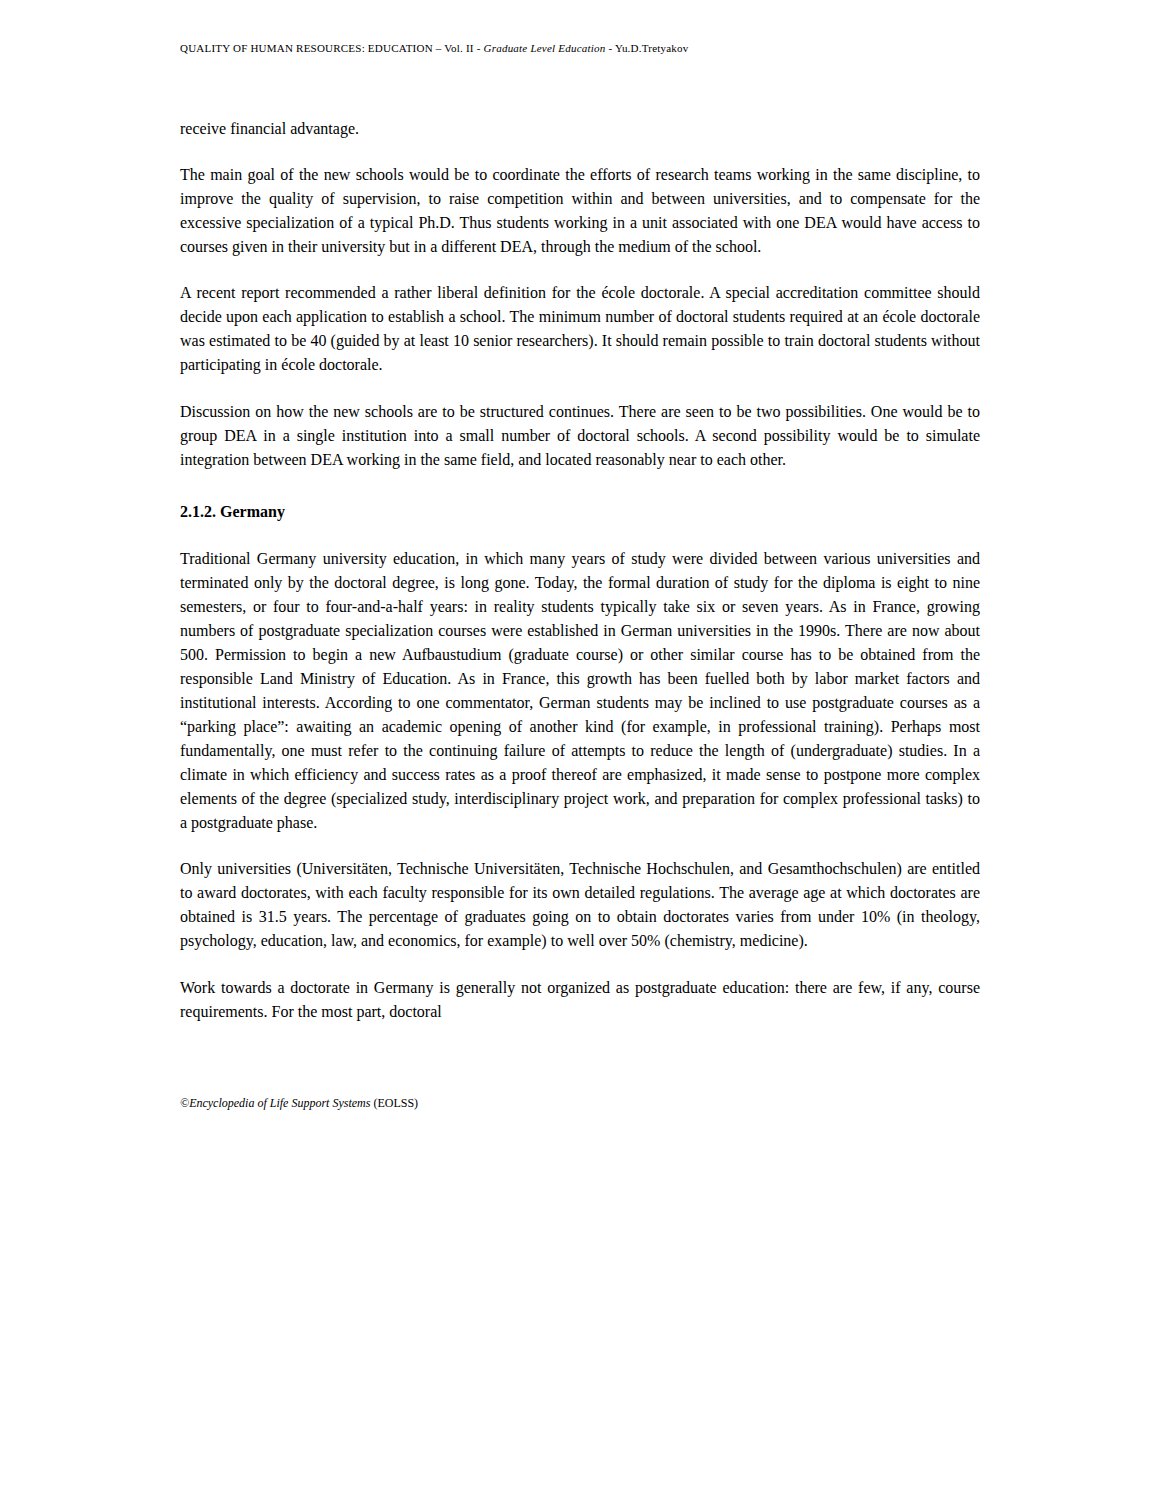QUALITY OF HUMAN RESOURCES: EDUCATION – Vol. II - Graduate Level Education - Yu.D.Tretyakov
receive financial advantage.
The main goal of the new schools would be to coordinate the efforts of research teams working in the same discipline, to improve the quality of supervision, to raise competition within and between universities, and to compensate for the excessive specialization of a typical Ph.D. Thus students working in a unit associated with one DEA would have access to courses given in their university but in a different DEA, through the medium of the school.
A recent report recommended a rather liberal definition for the école doctorale. A special accreditation committee should decide upon each application to establish a school. The minimum number of doctoral students required at an école doctorale was estimated to be 40 (guided by at least 10 senior researchers). It should remain possible to train doctoral students without participating in école doctorale.
Discussion on how the new schools are to be structured continues. There are seen to be two possibilities. One would be to group DEA in a single institution into a small number of doctoral schools. A second possibility would be to simulate integration between DEA working in the same field, and located reasonably near to each other.
2.1.2. Germany
Traditional Germany university education, in which many years of study were divided between various universities and terminated only by the doctoral degree, is long gone. Today, the formal duration of study for the diploma is eight to nine semesters, or four to four-and-a-half years: in reality students typically take six or seven years. As in France, growing numbers of postgraduate specialization courses were established in German universities in the 1990s. There are now about 500. Permission to begin a new Aufbaustudium (graduate course) or other similar course has to be obtained from the responsible Land Ministry of Education. As in France, this growth has been fuelled both by labor market factors and institutional interests. According to one commentator, German students may be inclined to use postgraduate courses as a “parking place”: awaiting an academic opening of another kind (for example, in professional training). Perhaps most fundamentally, one must refer to the continuing failure of attempts to reduce the length of (undergraduate) studies. In a climate in which efficiency and success rates as a proof thereof are emphasized, it made sense to postpone more complex elements of the degree (specialized study, interdisciplinary project work, and preparation for complex professional tasks) to a postgraduate phase.
Only universities (Universitäten, Technische Universitäten, Technische Hochschulen, and Gesamthochschulen) are entitled to award doctorates, with each faculty responsible for its own detailed regulations. The average age at which doctorates are obtained is 31.5 years. The percentage of graduates going on to obtain doctorates varies from under 10% (in theology, psychology, education, law, and economics, for example) to well over 50% (chemistry, medicine).
Work towards a doctorate in Germany is generally not organized as postgraduate education: there are few, if any, course requirements. For the most part, doctoral
©Encyclopedia of Life Support Systems (EOLSS)